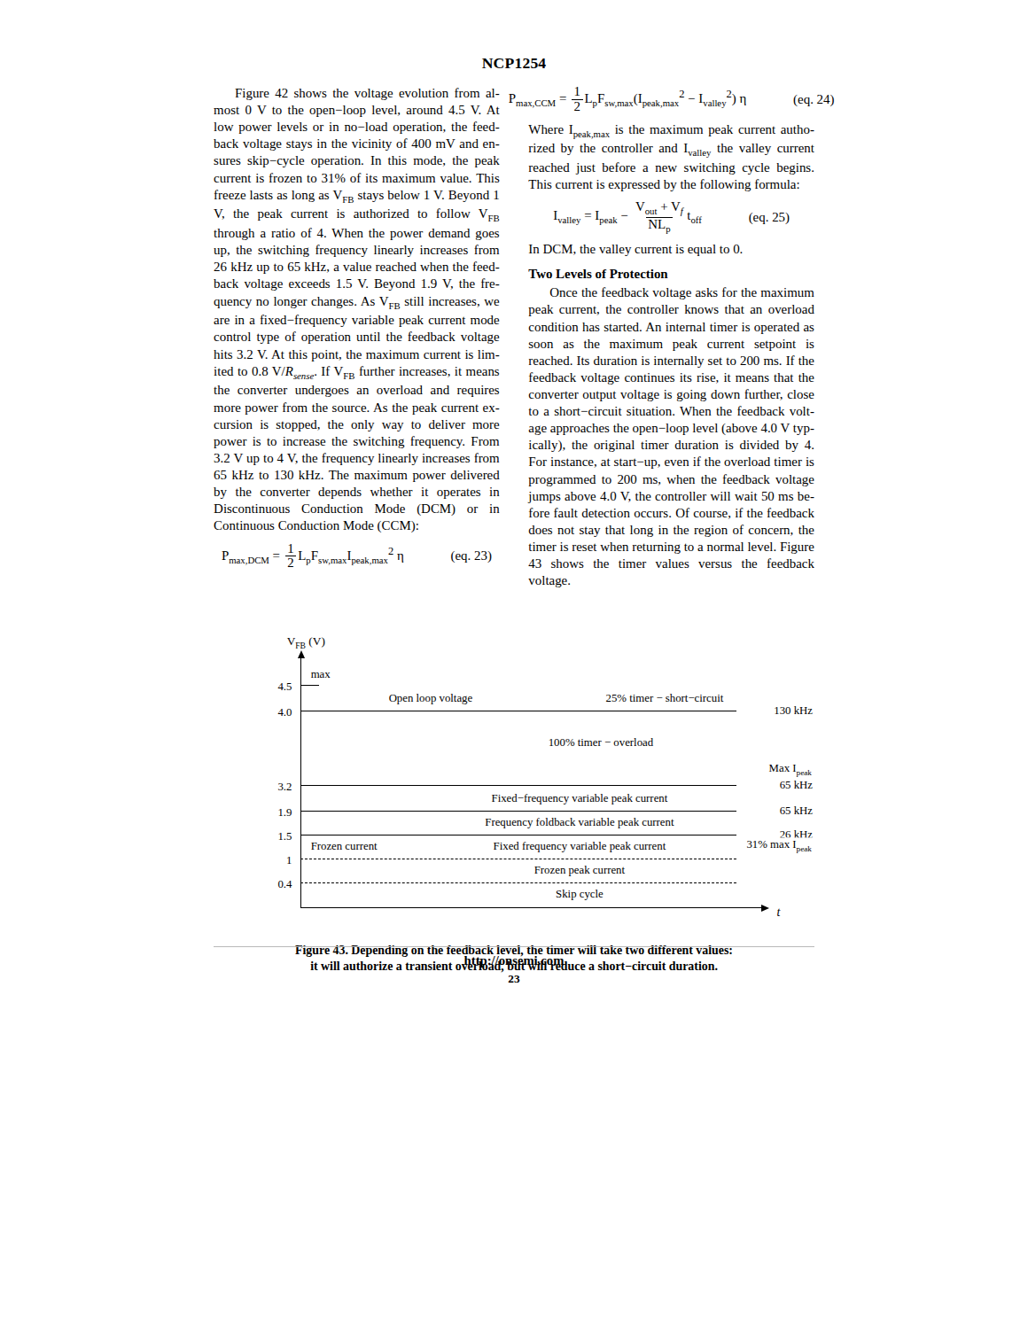NCP1254
Figure 42 shows the voltage evolution from almost 0 V to the open−loop level, around 4.5 V. At low power levels or in no−load operation, the feedback voltage stays in the vicinity of 400 mV and ensures skip−cycle operation. In this mode, the peak current is frozen to 31% of its maximum value. This freeze lasts as long as VFB stays below 1 V. Beyond 1 V, the peak current is authorized to follow VFB through a ratio of 4. When the power demand goes up, the switching frequency linearly increases from 26 kHz up to 65 kHz, a value reached when the feedback voltage exceeds 1.5 V. Beyond 1.9 V, the frequency no longer changes. As VFB still increases, we are in a fixed−frequency variable peak current mode control type of operation until the feedback voltage hits 3.2 V. At this point, the maximum current is limited to 0.8 V/Rsense. If VFB further increases, it means the converter undergoes an overload and requires more power from the source. As the peak current excursion is stopped, the only way to deliver more power is to increase the switching frequency. From 3.2 V up to 4 V, the frequency linearly increases from 65 kHz to 130 kHz. The maximum power delivered by the converter depends whether it operates in Discontinuous Conduction Mode (DCM) or in Continuous Conduction Mode (CCM):
Pmax,DCM = 12 LpFsw,maxIpeak,max2 η (eq. 23)
Pmax,CCM = 12 LpFsw,max(Ipeak,max2 − Ivalley2) η (eq. 24)
Where Ipeak,max is the maximum peak current authorized by the controller and Ivalley the valley current reached just before a new switching cycle begins. This current is expressed by the following formula:
Ivalley = Ipeak − Vout + Vf NLptoff (eq. 25)
In DCM, the valley current is equal to 0.
Two Levels of Protection
Once the feedback voltage asks for the maximum peak current, the controller knows that an overload condition has started. An internal timer is operated as soon as the maximum peak current setpoint is reached. Its duration is internally set to 200 ms. If the feedback voltage continues its rise, it means that the converter output voltage is going down further, close to a short−circuit situation. When the feedback voltage approaches the open−loop level (above 4.0 V typically), the original timer duration is divided by 4. For instance, at start−up, even if the overload timer is programmed to 200 ms, when the feedback voltage jumps above 4.0 V, the controller will wait 50 ms before fault detection occurs. Of course, if the feedback does not stay that long in the region of concern, the timer is reset when returning to a normal level. Figure 43 shows the timer values versus the feedback voltage.
VFB (V)
t
max
4.5
4.0
130 kHz
Open loop voltage
25% timer − short−circuit
100% timer − overload
Max Ipeak
3.2
65 kHz
Fixed−frequency variable peak current
1.9
65 kHz
Frequency foldback variable peak current
1.5
26 kHz
Frozen current
Fixed frequency variable peak current
31% max Ipeak
1
Frozen peak current
0.4
Skip cycle
Figure 43. Depending on the feedback level, the timer will take two different values:
it will authorize a transient overload, but will reduce a short−circuit duration.
http://onsemi.com
23